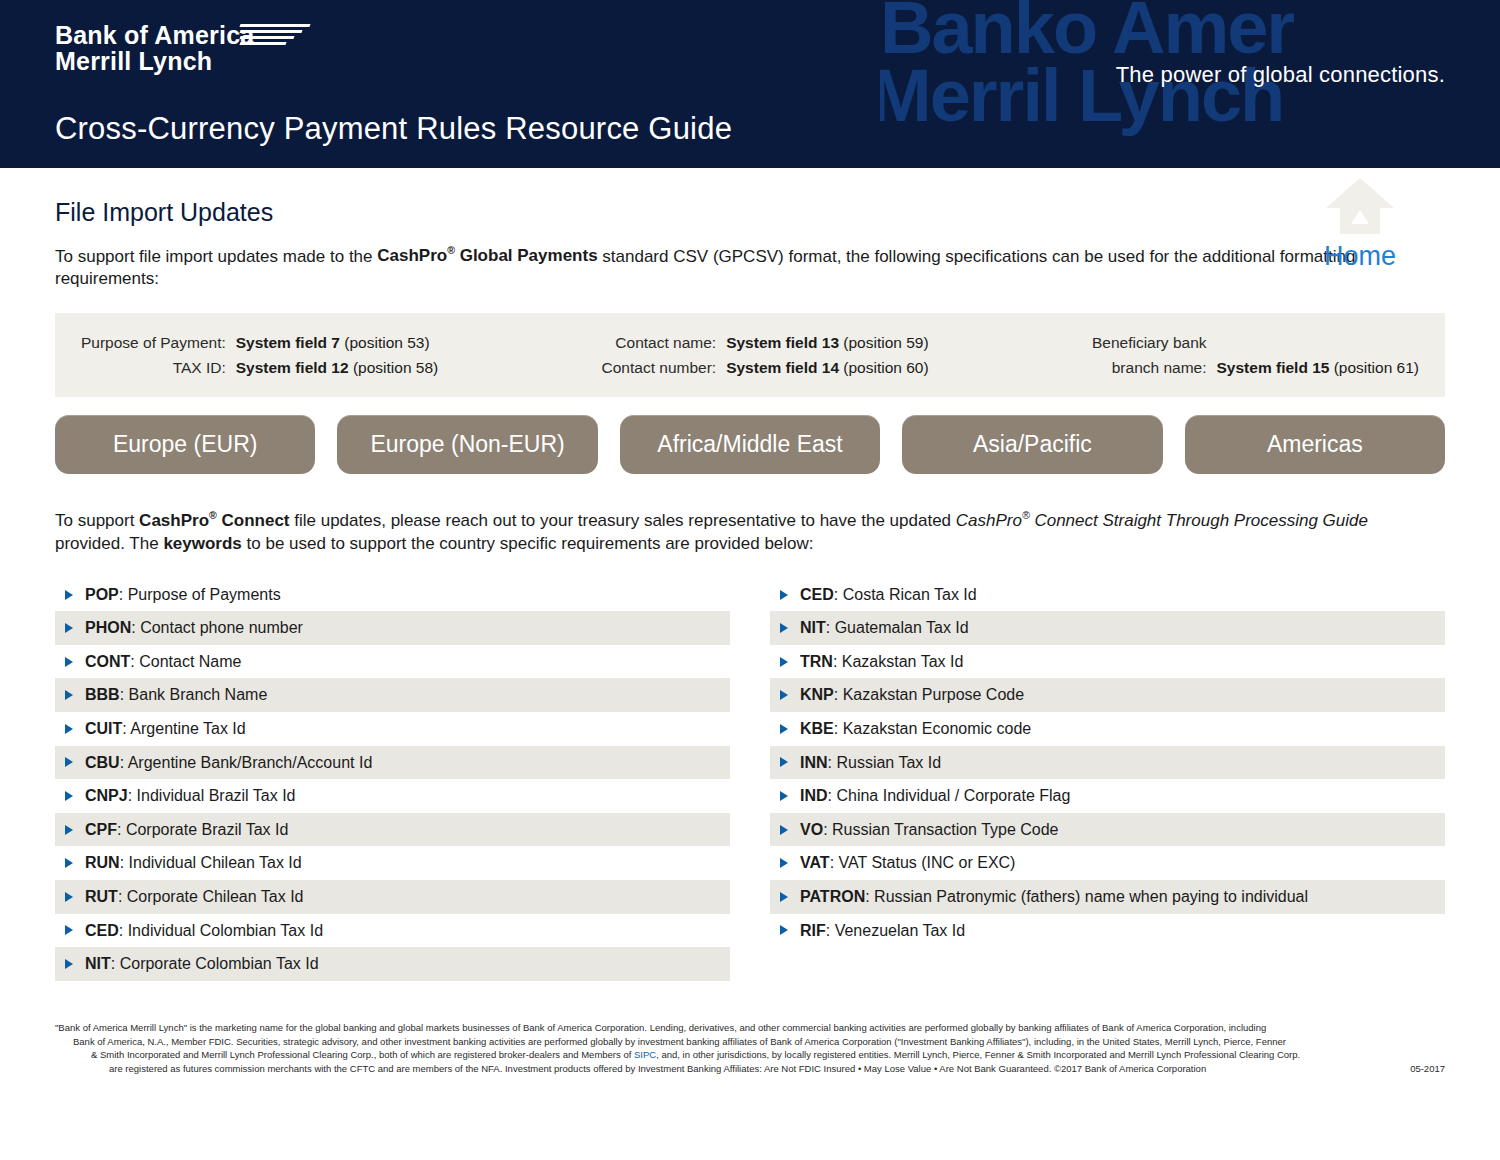Banko Amer Merril Lynch
Bank of America
Merrill Lynch
The power of global connections.
Cross-Currency Payment Rules Resource Guide
Home
File Import Updates
To support file import updates made to the CashPro® Global Payments standard CSV (GPCSV) format, the following specifications can be used for the additional formatting requirements:
| Purpose of Payment: | System field 7 (position 53) |
| TAX ID: | System field 12 (position 58) |
| Contact name: | System field 13 (position 59) |
| Contact number: | System field 14 (position 60) |
| Beneficiary bank | |
| branch name: | System field 15 (position 61) |
Europe (EUR)
Europe (Non-EUR)
Africa/Middle East
Asia/Pacific
Americas
To support CashPro® Connect file updates, please reach out to your treasury sales representative to have the updated CashPro® Connect Straight Through Processing Guide provided. The keywords to be used to support the country specific requirements are provided below:
POP: Purpose of Payments
PHON: Contact phone number
CONT: Contact Name
BBB: Bank Branch Name
CUIT: Argentine Tax Id
CBU: Argentine Bank/Branch/Account Id
CNPJ: Individual Brazil Tax Id
CPF: Corporate Brazil Tax Id
RUN: Individual Chilean Tax Id
RUT: Corporate Chilean Tax Id
CED: Individual Colombian Tax Id
NIT: Corporate Colombian Tax Id
CED: Costa Rican Tax Id
NIT: Guatemalan Tax Id
TRN: Kazakstan Tax Id
KNP: Kazakstan Purpose Code
KBE: Kazakstan Economic code
INN: Russian Tax Id
IND: China Individual / Corporate Flag
VO: Russian Transaction Type Code
VAT: VAT Status (INC or EXC)
PATRON: Russian Patronymic (fathers) name when paying to individual
RIF: Venezuelan Tax Id
"Bank of America Merrill Lynch" is the marketing name for the global banking and global markets businesses of Bank of America Corporation. Lending, derivatives, and other commercial banking activities are performed globally by banking affiliates of Bank of America Corporation, including
Bank of America, N.A., Member FDIC. Securities, strategic advisory, and other investment banking activities are performed globally by investment banking affiliates of Bank of America Corporation ("Investment Banking Affiliates"), including, in the United States, Merrill Lynch, Pierce, Fenner
& Smith Incorporated and Merrill Lynch Professional Clearing Corp., both of which are registered broker-dealers and Members of SIPC, and, in other jurisdictions, by locally registered entities. Merrill Lynch, Pierce, Fenner & Smith Incorporated and Merrill Lynch Professional Clearing Corp.
05-2017are registered as futures commission merchants with the CFTC and are members of the NFA. Investment products offered by Investment Banking Affiliates: Are Not FDIC Insured • May Lose Value • Are Not Bank Guaranteed. ©2017 Bank of America Corporation